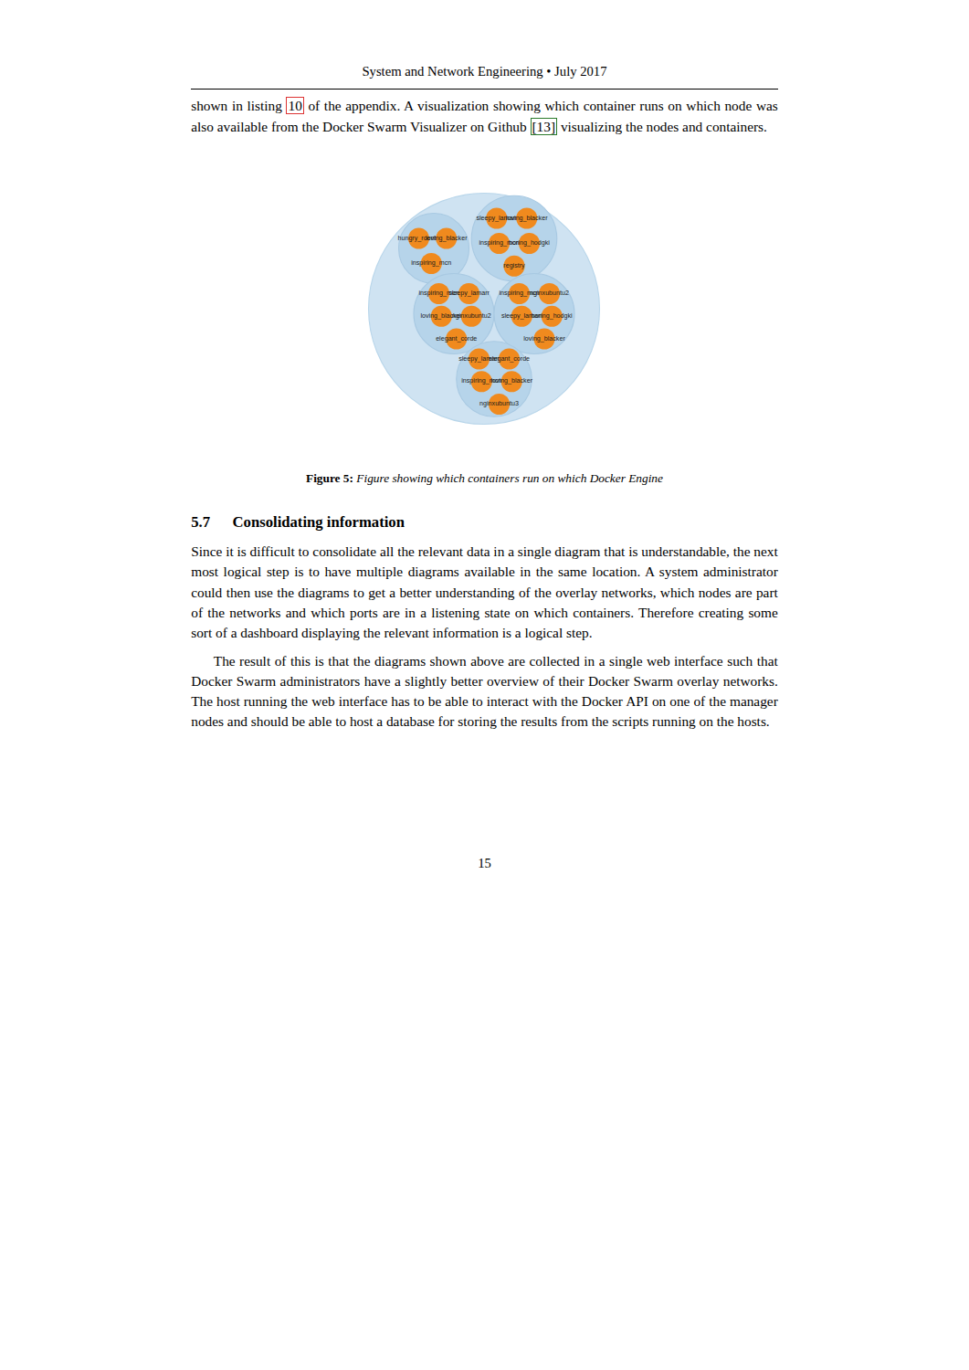System and Network Engineering • July 2017
shown in listing 10 of the appendix. A visualization showing which container runs on which node was also available from the Docker Swarm Visualizer on Github [13] visualizing the nodes and containers.
hungry_roentg loving_blacker inspiring_mcn sleepy_lamarr loving_blacker inspiring_mcn boring_hodgki registry inspiring_mcn sleepy_lamarr loving_blacker nginxubuntu2 elegant_corde inspiring_mcn nginxubuntu2 sleepy_lamarr boring_hodgki loving_blacker sleepy_lamarr elegant_corde inspiring_mcn loving_blacker nginxubuntu3
Figure 5: Figure showing which containers run on which Docker Engine
5.7 Consolidating information
Since it is difficult to consolidate all the relevant data in a single diagram that is understandable, the next most logical step is to have multiple diagrams available in the same location. A system administrator could then use the diagrams to get a better understanding of the overlay networks, which nodes are part of the networks and which ports are in a listening state on which containers. Therefore creating some sort of a dashboard displaying the relevant information is a logical step.
The result of this is that the diagrams shown above are collected in a single web interface such that Docker Swarm administrators have a slightly better overview of their Docker Swarm overlay networks. The host running the web interface has to be able to interact with the Docker API on one of the manager nodes and should be able to host a database for storing the results from the scripts running on the hosts.
15